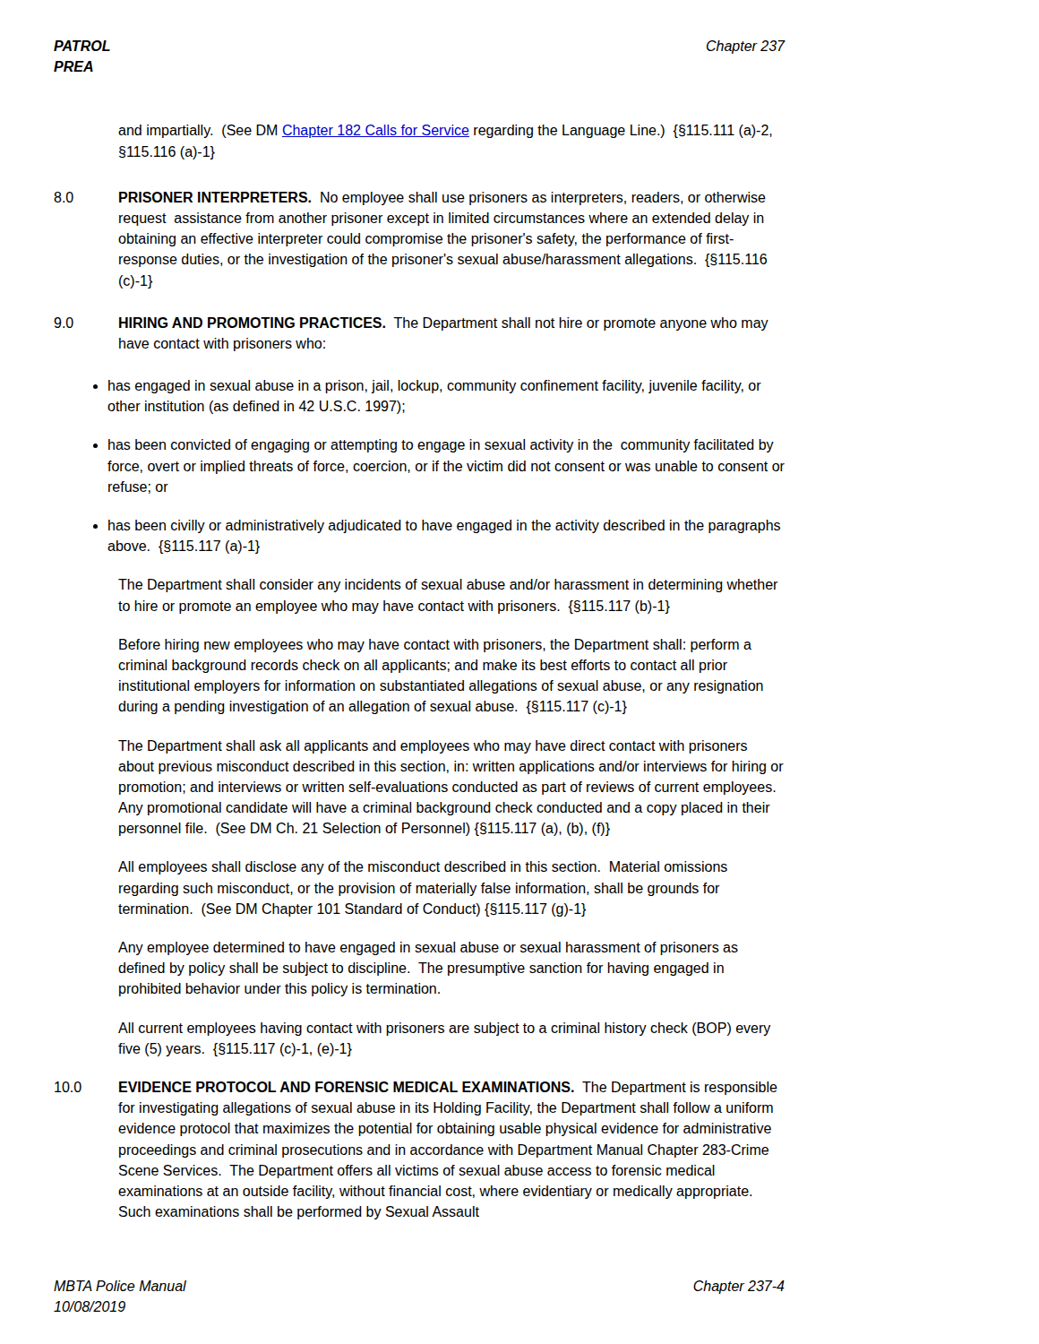PATROL
PREA
Chapter 237
and impartially. (See DM Chapter 182 Calls for Service regarding the Language Line.) {§115.111 (a)-2, §115.116 (a)-1}
8.0
PRISONER INTERPRETERS. No employee shall use prisoners as interpreters, readers, or otherwise request assistance from another prisoner except in limited circumstances where an extended delay in obtaining an effective interpreter could compromise the prisoner's safety, the performance of first-response duties, or the investigation of the prisoner's sexual abuse/harassment allegations. {§115.116 (c)-1}
9.0
HIRING AND PROMOTING PRACTICES. The Department shall not hire or promote anyone who may have contact with prisoners who:
has engaged in sexual abuse in a prison, jail, lockup, community confinement facility, juvenile facility, or other institution (as defined in 42 U.S.C. 1997);
has been convicted of engaging or attempting to engage in sexual activity in the community facilitated by force, overt or implied threats of force, coercion, or if the victim did not consent or was unable to consent or refuse; or
has been civilly or administratively adjudicated to have engaged in the activity described in the paragraphs above. {§115.117 (a)-1}
The Department shall consider any incidents of sexual abuse and/or harassment in determining whether to hire or promote an employee who may have contact with prisoners. {§115.117 (b)-1}
Before hiring new employees who may have contact with prisoners, the Department shall: perform a criminal background records check on all applicants; and make its best efforts to contact all prior institutional employers for information on substantiated allegations of sexual abuse, or any resignation during a pending investigation of an allegation of sexual abuse. {§115.117 (c)-1}
The Department shall ask all applicants and employees who may have direct contact with prisoners about previous misconduct described in this section, in: written applications and/or interviews for hiring or promotion; and interviews or written self-evaluations conducted as part of reviews of current employees. Any promotional candidate will have a criminal background check conducted and a copy placed in their personnel file. (See DM Ch. 21 Selection of Personnel) {§115.117 (a), (b), (f)}
All employees shall disclose any of the misconduct described in this section. Material omissions regarding such misconduct, or the provision of materially false information, shall be grounds for termination. (See DM Chapter 101 Standard of Conduct) {§115.117 (g)-1}
Any employee determined to have engaged in sexual abuse or sexual harassment of prisoners as defined by policy shall be subject to discipline. The presumptive sanction for having engaged in prohibited behavior under this policy is termination.
All current employees having contact with prisoners are subject to a criminal history check (BOP) every five (5) years. {§115.117 (c)-1, (e)-1}
10.0
EVIDENCE PROTOCOL AND FORENSIC MEDICAL EXAMINATIONS. The Department is responsible for investigating allegations of sexual abuse in its Holding Facility, the Department shall follow a uniform evidence protocol that maximizes the potential for obtaining usable physical evidence for administrative proceedings and criminal prosecutions and in accordance with Department Manual Chapter 283-Crime Scene Services. The Department offers all victims of sexual abuse access to forensic medical examinations at an outside facility, without financial cost, where evidentiary or medically appropriate. Such examinations shall be performed by Sexual Assault
MBTA Police Manual
10/08/2019
Chapter 237-4